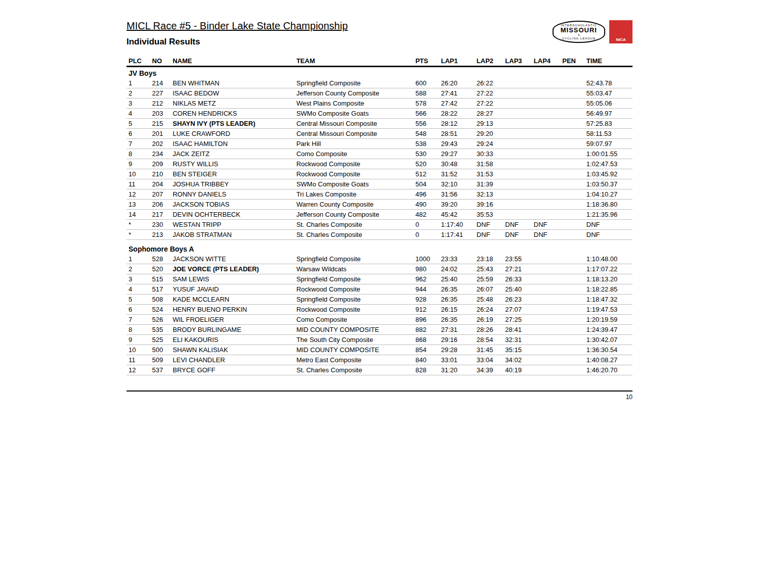INTERSCHOLASTIC
MISSOURI
&
CYCLING LEAGUE
NICA
MICL Race #5 - Binder Lake State Championship
Individual Results
| PLC | NO | NAME | TEAM | PTS | LAP1 | LAP2 | LAP3 | LAP4 | PEN | TIME |
| --- | --- | --- | --- | --- | --- | --- | --- | --- | --- | --- |
| JV Boys |
| 1 | 214 | BEN WHITMAN | Springfield Composite | 600 | 26:20 | 26:22 | | | | 52:43.78 |
| 2 | 227 | ISAAC BEDOW | Jefferson County Composite | 588 | 27:41 | 27:22 | | | | 55:03.47 |
| 3 | 212 | NIKLAS METZ | West Plains Composite | 578 | 27:42 | 27:22 | | | | 55:05.06 |
| 4 | 203 | COREN HENDRICKS | SWMo Composite Goats | 566 | 28:22 | 28:27 | | | | 56:49.97 |
| 5 | 215 | SHAYN IVY (PTS LEADER) | Central Missouri Composite | 556 | 28:12 | 29:13 | | | | 57:25.83 |
| 6 | 201 | LUKE CRAWFORD | Central Missouri Composite | 548 | 28:51 | 29:20 | | | | 58:11.53 |
| 7 | 202 | ISAAC HAMILTON | Park Hill | 538 | 29:43 | 29:24 | | | | 59:07.97 |
| 8 | 234 | JACK ZEITZ | Como Composite | 530 | 29:27 | 30:33 | | | | 1:00:01.55 |
| 9 | 209 | RUSTY WILLIS | Rockwood Composite | 520 | 30:48 | 31:58 | | | | 1:02:47.53 |
| 10 | 210 | BEN STEIGER | Rockwood Composite | 512 | 31:52 | 31:53 | | | | 1:03:45.92 |
| 11 | 204 | JOSHUA TRIBBEY | SWMo Composite Goats | 504 | 32:10 | 31:39 | | | | 1:03:50.37 |
| 12 | 207 | RONNY DANIELS | Tri Lakes Composite | 496 | 31:56 | 32:13 | | | | 1:04:10.27 |
| 13 | 206 | JACKSON TOBIAS | Warren County Composite | 490 | 39:20 | 39:16 | | | | 1:18:36.80 |
| 14 | 217 | DEVIN OCHTERBECK | Jefferson County Composite | 482 | 45:42 | 35:53 | | | | 1:21:35.96 |
| * | 230 | WESTAN TRIPP | St. Charles Composite | 0 | 1:17:40 | DNF | DNF | DNF | | DNF |
| * | 213 | JAKOB STRATMAN | St. Charles Composite | 0 | 1:17:41 | DNF | DNF | DNF | | DNF |
| Sophomore Boys A |
| 1 | 528 | JACKSON WITTE | Springfield Composite | 1000 | 23:33 | 23:18 | 23:55 | | | 1:10:48.00 |
| 2 | 520 | JOE VORCE (PTS LEADER) | Warsaw Wildcats | 980 | 24:02 | 25:43 | 27:21 | | | 1:17:07.22 |
| 3 | 515 | SAM LEWIS | Springfield Composite | 962 | 25:40 | 25:59 | 26:33 | | | 1:18:13.20 |
| 4 | 517 | YUSUF JAVAID | Rockwood Composite | 944 | 26:35 | 26:07 | 25:40 | | | 1:18:22.85 |
| 5 | 508 | KADE MCCLEARN | Springfield Composite | 928 | 26:35 | 25:48 | 26:23 | | | 1:18:47.32 |
| 6 | 524 | HENRY BUENO PERKIN | Rockwood Composite | 912 | 26:15 | 26:24 | 27:07 | | | 1:19:47.53 |
| 7 | 526 | WIL FROELIGER | Como Composite | 896 | 26:35 | 26:19 | 27:25 | | | 1:20:19.59 |
| 8 | 535 | BRODY BURLINGAME | MID COUNTY COMPOSITE | 882 | 27:31 | 28:26 | 28:41 | | | 1:24:39.47 |
| 9 | 525 | ELI KAKOURIS | The South City Composite | 868 | 29:16 | 28:54 | 32:31 | | | 1:30:42.07 |
| 10 | 500 | SHAWN KALISIAK | MID COUNTY COMPOSITE | 854 | 29:28 | 31:45 | 35:15 | | | 1:36:30.54 |
| 11 | 509 | LEVI CHANDLER | Metro East Composite | 840 | 33:01 | 33:04 | 34:02 | | | 1:40:08.27 |
| 12 | 537 | BRYCE GOFF | St. Charles Composite | 828 | 31:20 | 34:39 | 40:19 | | | 1:46:20.70 |
10